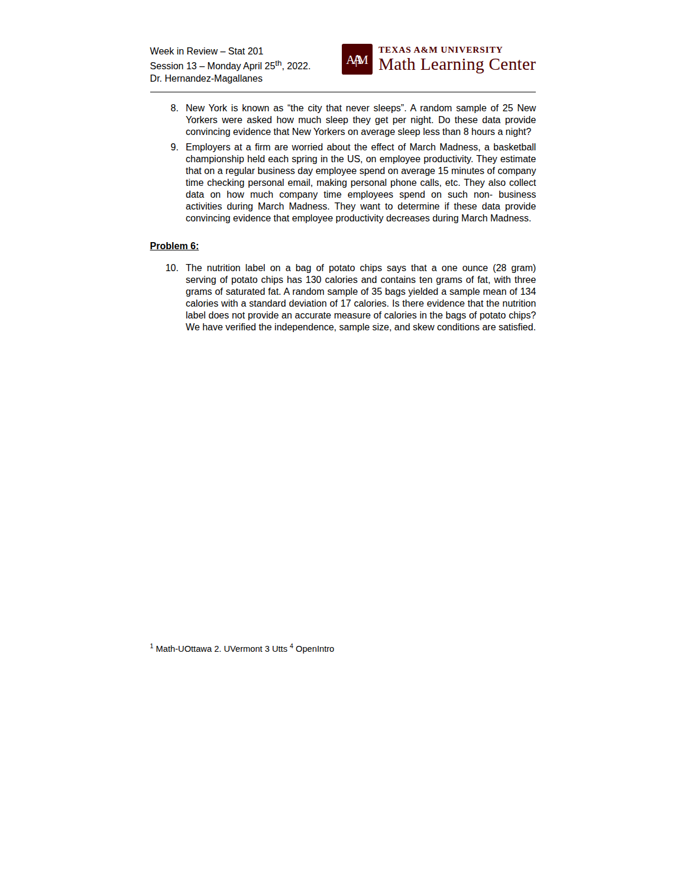Week in Review – Stat 201
Session 13 – Monday April 25th, 2022.
Dr. Hernandez-Magallanes
A ​ A|M
Texas A&M University
Math Learning Center
New York is known as “the city that never sleeps”. A random sample of 25 New Yorkers were asked how much sleep they get per night. Do these data provide convincing evidence that New Yorkers on average sleep less than 8 hours a night?
Employers at a firm are worried about the effect of March Madness, a basketball championship held each spring in the US, on employee productivity. They estimate that on a regular business day employee spend on average 15 minutes of company time checking personal email, making personal phone calls, etc. They also collect data on how much company time employees spend on such non- business activities during March Madness. They want to determine if these data provide convincing evidence that employee productivity decreases during March Madness.
Problem 6:
The nutrition label on a bag of potato chips says that a one ounce (28 gram) serving of potato chips has 130 calories and contains ten grams of fat, with three grams of saturated fat. A random sample of 35 bags yielded a sample mean of 134 calories with a standard deviation of 17 calories. Is there evidence that the nutrition label does not provide an accurate measure of calories in the bags of potato chips? We have verified the independence, sample size, and skew conditions are satisfied.
1 Math-UOttawa 2. UVermont 3 Utts 4 OpenIntro